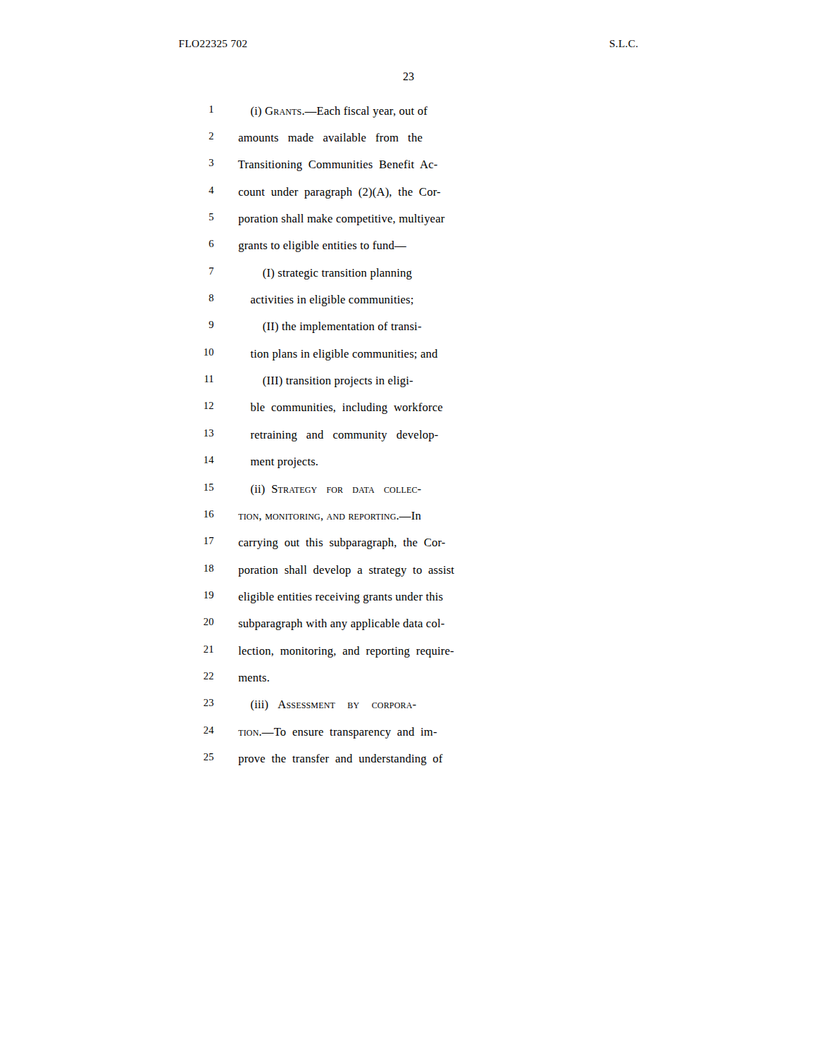FLO22325 702 S.L.C.
23
| 1 | (i) Grants. —Each fiscal year, out of |
| 2 | amounts made available from the |
| 3 | Transitioning Communities Benefit Ac- |
| 4 | count under paragraph (2)(A), the Cor- |
| 5 | poration shall make competitive, multiyear |
| 6 | grants to eligible entities to fund— |
| 7 | (I) strategic transition planning |
| 8 | activities in eligible communities; |
| 9 | (II) the implementation of transi- |
| 10 | tion plans in eligible communities; and |
| 11 | (III) transition projects in eligi- |
| 12 | ble communities, including workforce |
| 13 | retraining and community develop- |
| 14 | ment projects. |
| 15 | (ii) Strategy for data collec- |
| 16 | tion, monitoring, and reporting. —In |
| 17 | carrying out this subparagraph, the Cor- |
| 18 | poration shall develop a strategy to assist |
| 19 | eligible entities receiving grants under this |
| 20 | subparagraph with any applicable data col- |
| 21 | lection, monitoring, and reporting require- |
| 22 | ments. |
| 23 | (iii) Assessment by corpora- |
| 24 | tion. —To ensure transparency and im- |
| 25 | prove the transfer and understanding of |